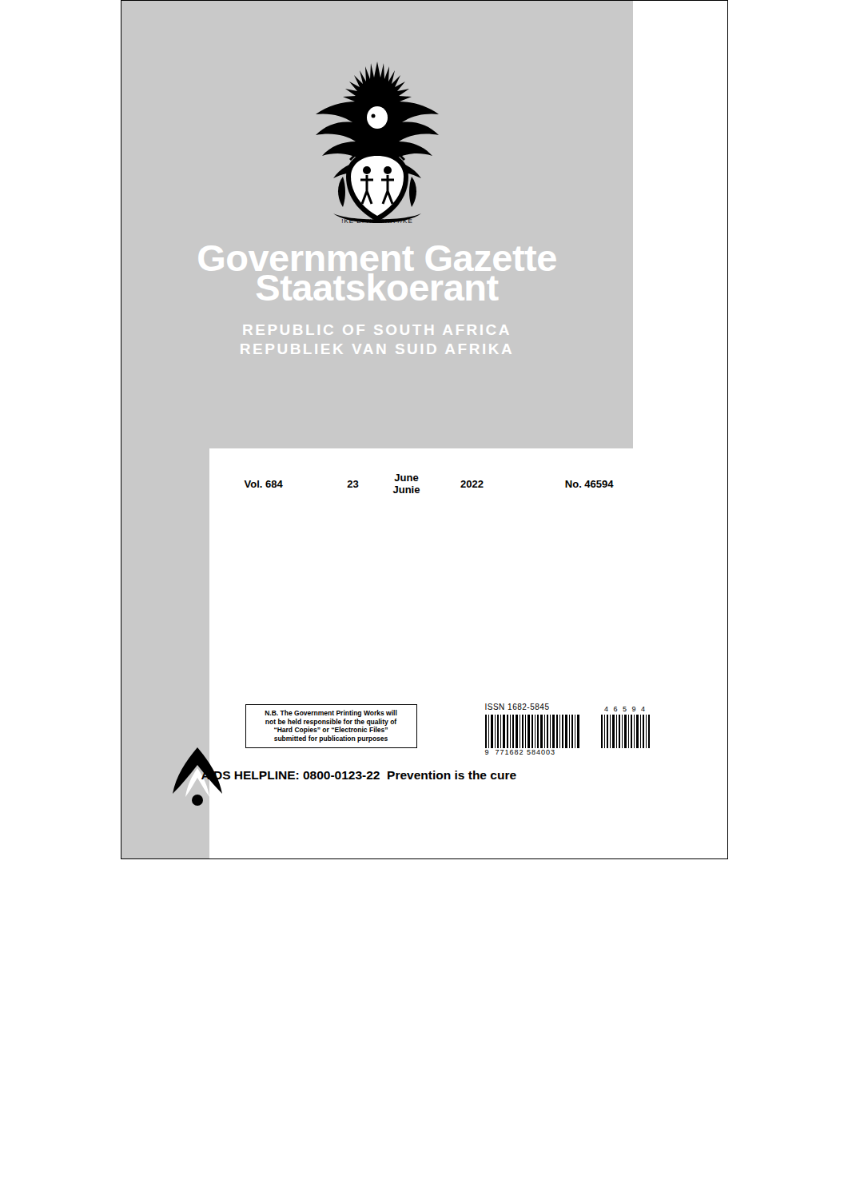!KE E: /XARRA //KE
Government Gazette
Staatskoerant
REPUBLIC OF SOUTH AFRICA
REPUBLIEK VAN SUID AFRIKA
| Vol. 684 | 23 | June Junie | 2022 | No. 46594 |
N.B. The Government Printing Works will
not be held responsible for the quality of
“Hard Copies” or “Electronic Files”
submitted for publication purposes
ISSN 1682-5845
9 771682 584003
4 6 5 9 4
AIDS HELPLINE: 0800-0123-22 Prevention is the cure